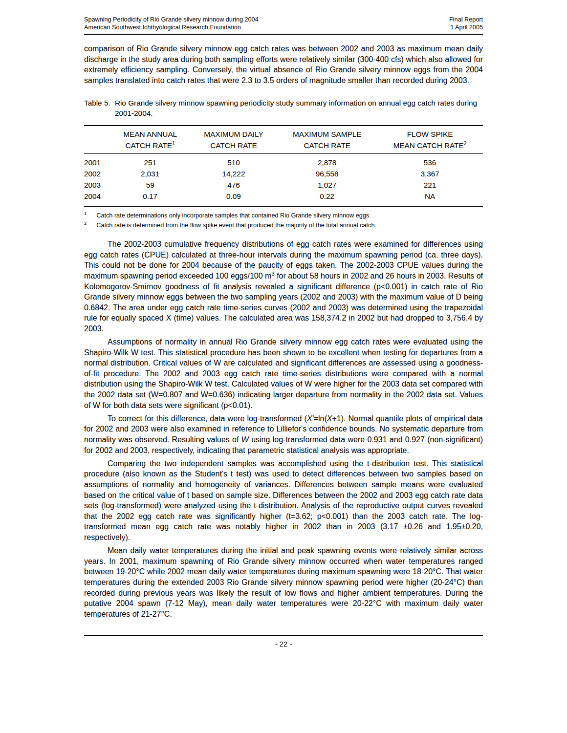Spawning Periodicity of Rio Grande silvery minnow during 2004
American Southwest Ichthyological Research Foundation
Final Report
1 April 2005
comparison of Rio Grande silvery minnow egg catch rates was between 2002 and 2003 as maximum mean daily discharge in the study area during both sampling efforts were relatively similar (300-400 cfs) which also allowed for extremely efficiency sampling. Conversely, the virtual absence of Rio Grande silvery minnow eggs from the 2004 samples translated into catch rates that were 2.3 to 3.5 orders of magnitude smaller than recorded during 2003.
Table 5. Rio Grande silvery minnow spawning periodicity study summary information on annual egg catch rates during 2001-2004.
| | MEAN ANNUAL | MAXIMUM DAILY | MAXIMUM SAMPLE | FLOW SPIKE |
| --- | --- | --- | --- | --- |
| | CATCH RATE 1 | CATCH RATE | CATCH RATE | MEAN CATCH RATE 2 |
| 2001 | 251 | 510 | 2,878 | 536 |
| 2002 | 2,031 | 14,222 | 96,558 | 3,367 |
| 2003 | 59 | 476 | 1,027 | 221 |
| 2004 | 0.17 | 0.09 | 0.22 | NA |
1 Catch rate determinations only incorporate samples that contained Rio Grande silvery minnow eggs.
2 Catch rate is determined from the flow spike event that produced the majority of the total annual catch.
The 2002-2003 cumulative frequency distributions of egg catch rates were examined for differences using egg catch rates (CPUE) calculated at three-hour intervals during the maximum spawning period (ca. three days). This could not be done for 2004 because of the paucity of eggs taken. The 2002-2003 CPUE values during the maximum spawning period exceeded 100 eggs/100 m3 for about 58 hours in 2002 and 26 hours in 2003. Results of Kolomogorov-Smirnov goodness of fit analysis revealed a significant difference (p<0.001) in catch rate of Rio Grande silvery minnow eggs between the two sampling years (2002 and 2003) with the maximum value of D being 0.6842. The area under egg catch rate time-series curves (2002 and 2003) was determined using the trapezoidal rule for equally spaced X (time) values. The calculated area was 158,374.2 in 2002 but had dropped to 3,756.4 by 2003.
Assumptions of normality in annual Rio Grande silvery minnow egg catch rates were evaluated using the Shapiro-Wilk W test. This statistical procedure has been shown to be excellent when testing for departures from a normal distribution. Critical values of W are calculated and significant differences are assessed using a goodness-of-fit procedure. The 2002 and 2003 egg catch rate time-series distributions were compared with a normal distribution using the Shapiro-Wilk W test. Calculated values of W were higher for the 2003 data set compared with the 2002 data set (W=0.807 and W=0.636) indicating larger departure from normality in the 2002 data set. Values of W for both data sets were significant (p<0.01).
To correct for this difference, data were log-transformed (X'=ln(X+1). Normal quantile plots of empirical data for 2002 and 2003 were also examined in reference to Lilliefor's confidence bounds. No systematic departure from normality was observed. Resulting values of W using log-transformed data were 0.931 and 0.927 (non-significant) for 2002 and 2003, respectively, indicating that parametric statistical analysis was appropriate.
Comparing the two independent samples was accomplished using the t-distribution test. This statistical procedure (also known as the Student's t test) was used to detect differences between two samples based on assumptions of normality and homogeneity of variances. Differences between sample means were evaluated based on the critical value of t based on sample size. Differences between the 2002 and 2003 egg catch rate data sets (log-transformed) were analyzed using the t-distribution. Analysis of the reproductive output curves revealed that the 2002 egg catch rate was significantly higher (t=3.62; p<0.001) than the 2003 catch rate. The log-transformed mean egg catch rate was notably higher in 2002 than in 2003 (3.17 ±0.26 and 1.95±0.20, respectively).
Mean daily water temperatures during the initial and peak spawning events were relatively similar across years. In 2001, maximum spawning of Rio Grande silvery minnow occurred when water temperatures ranged between 19-20°C while 2002 mean daily water temperatures during maximum spawning were 18-20°C. That water temperatures during the extended 2003 Rio Grande silvery minnow spawning period were higher (20-24°C) than recorded during previous years was likely the result of low flows and higher ambient temperatures. During the putative 2004 spawn (7-12 May), mean daily water temperatures were 20-22°C with maximum daily water temperatures of 21-27°C.
- 22 -